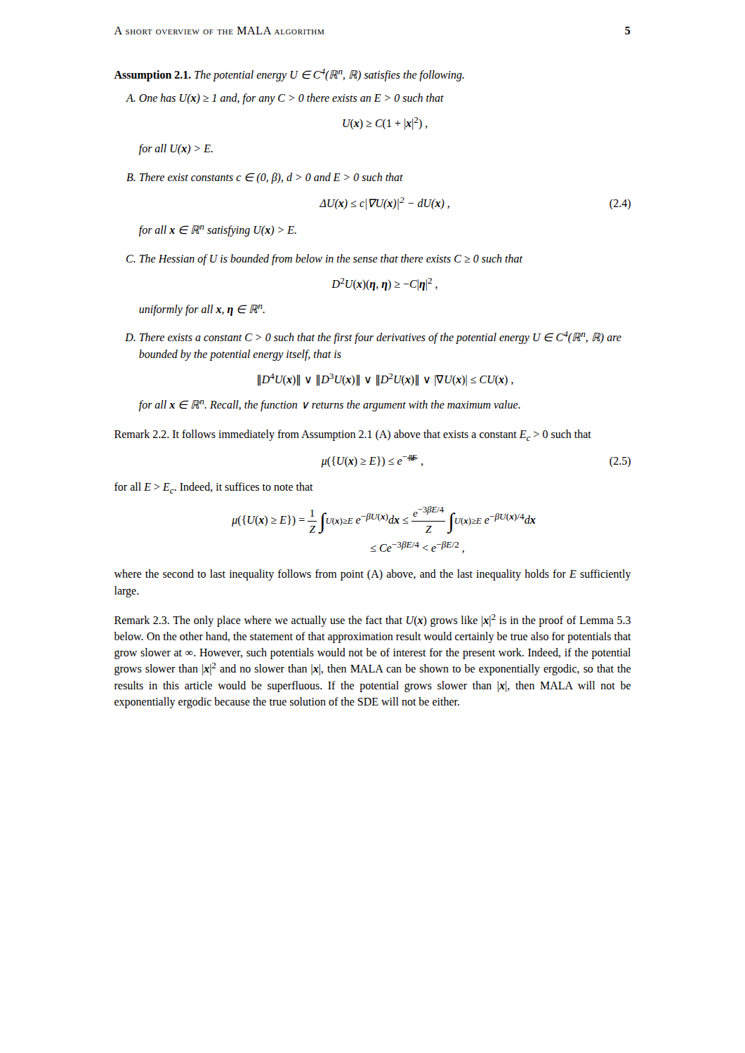A short overview of the MALA algorithm 5
Assumption 2.1. The potential energy U ∈ C4(ℝn, ℝ) satisfies the following.
One has U(x) ≥ 1 and, for any C > 0 there exists an E > 0 such that U(x) ≥ C(1 + |x|2) , for all U(x) > E.
There exist constants c ∈ (0, β), d > 0 and E > 0 such that ΔU(x) ≤ c|∇U(x)|2 − dU(x) , (2.4) for all x ∈ ℝn satisfying U(x) > E.
The Hessian of U is bounded from below in the sense that there exists C ≥ 0 such that D2U(x)(η, η) ≥ −C|η|2 , uniformly for all x, η ∈ ℝn.
There exists a constant C > 0 such that the first four derivatives of the potential energy U ∈ C4(ℝn, ℝ) are bounded by the potential energy itself, that is ∥D4U(x)∥ ∨ ∥D3U(x)∥ ∨ ∥D2U(x)∥ ∨ |∇U(x)| ≤ CU(x) , for all x ∈ ℝn. Recall, the function ∨ returns the argument with the maximum value.
Remark 2.2. It follows immediately from Assumption 2.1 (A) above that exists a constant Ec > 0 such that
μ({U(x) ≥ E}) ≤ e−βE 2 , (2.5)
for all E > Ec. Indeed, it suffices to note that
μ({U(x) ≥ E}) = 1 Z ∫U(x)≥E e−βU(x)dx ≤ e−3βE/4 Z ∫U(x)≥E e−βU(x)/4dx ≤ Ce−3βE/4 < e−βE/2 ,
where the second to last inequality follows from point (A) above, and the last inequality holds for E sufficiently large.
Remark 2.3. The only place where we actually use the fact that U(x) grows like |x|2 is in the proof of Lemma 5.3 below. On the other hand, the statement of that approximation result would certainly be true also for potentials that grow slower at ∞. However, such potentials would not be of interest for the present work. Indeed, if the potential grows slower than |x|2 and no slower than |x|, then MALA can be shown to be exponentially ergodic, so that the results in this article would be superfluous. If the potential grows slower than |x|, then MALA will not be exponentially ergodic because the true solution of the SDE will not be either.